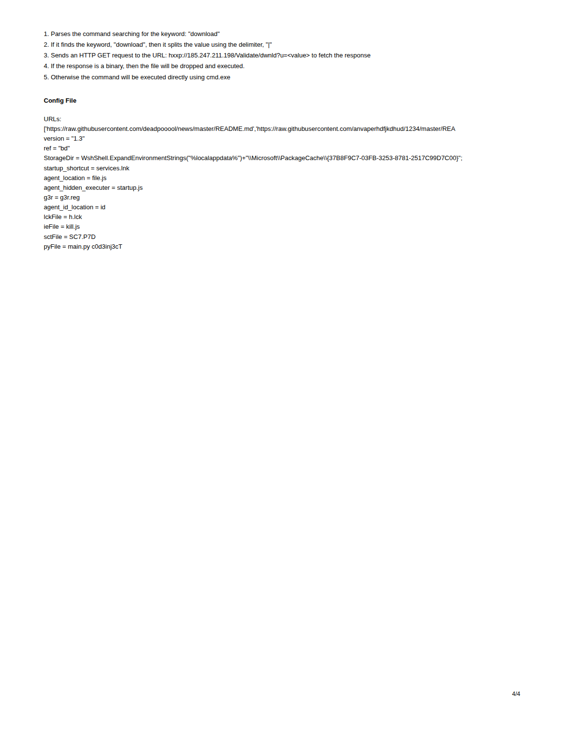Parses the command searching for the keyword: "download"
If it finds the keyword, "download", then it splits the value using the delimiter, "|"
Sends an HTTP GET request to the URL: hxxp://185.247.211.198/Validate/dwnld?u=<value> to fetch the response
If the response is a binary, then the file will be dropped and executed.
Otherwise the command will be executed directly using cmd.exe
Config File
URLs:
['https://raw.githubusercontent.com/deadpooool/news/master/README.md','https://raw.githubusercontent.com/anvaperhdfjkdhud/1234/master/REA
version = "1.3"
ref = "bd"
StorageDir = WshShell.ExpandEnvironmentStrings("%localappdata%")+"\\Microsoft\\PackageCache\\{37B8F9C7-03FB-3253-8781-2517C99D7C00}";
startup_shortcut = services.lnk
agent_location = file.js
agent_hidden_executer = startup.js
g3r = g3r.reg
agent_id_location = id
lckFile = h.lck
ieFile = kill.js
sctFile = SC7.P7D
pyFile = main.py c0d3inj3cT
4/4